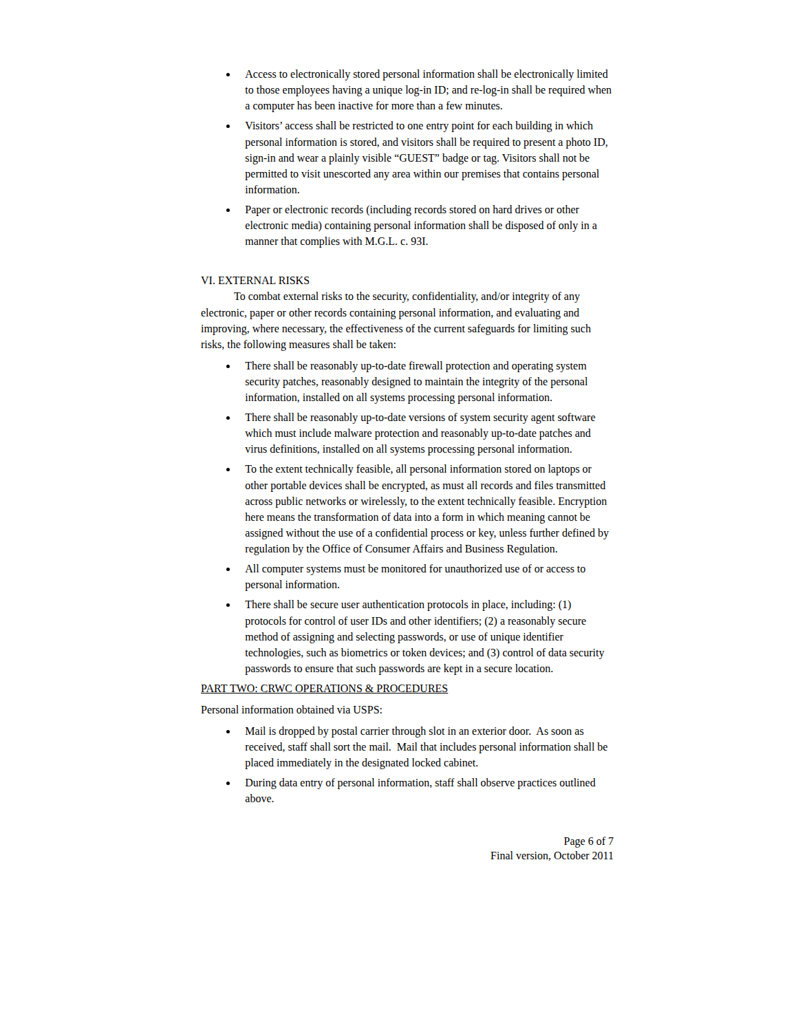Access to electronically stored personal information shall be electronically limited to those employees having a unique log-in ID; and re-log-in shall be required when a computer has been inactive for more than a few minutes.
Visitors’ access shall be restricted to one entry point for each building in which personal information is stored, and visitors shall be required to present a photo ID, sign-in and wear a plainly visible “GUEST” badge or tag. Visitors shall not be permitted to visit unescorted any area within our premises that contains personal information.
Paper or electronic records (including records stored on hard drives or other electronic media) containing personal information shall be disposed of only in a manner that complies with M.G.L. c. 93I.
VI. EXTERNAL RISKS
To combat external risks to the security, confidentiality, and/or integrity of any electronic, paper or other records containing personal information, and evaluating and improving, where necessary, the effectiveness of the current safeguards for limiting such risks, the following measures shall be taken:
There shall be reasonably up-to-date firewall protection and operating system security patches, reasonably designed to maintain the integrity of the personal information, installed on all systems processing personal information.
There shall be reasonably up-to-date versions of system security agent software which must include malware protection and reasonably up-to-date patches and virus definitions, installed on all systems processing personal information.
To the extent technically feasible, all personal information stored on laptops or other portable devices shall be encrypted, as must all records and files transmitted across public networks or wirelessly, to the extent technically feasible. Encryption here means the transformation of data into a form in which meaning cannot be assigned without the use of a confidential process or key, unless further defined by regulation by the Office of Consumer Affairs and Business Regulation.
All computer systems must be monitored for unauthorized use of or access to personal information.
There shall be secure user authentication protocols in place, including: (1) protocols for control of user IDs and other identifiers; (2) a reasonably secure method of assigning and selecting passwords, or use of unique identifier technologies, such as biometrics or token devices; and (3) control of data security passwords to ensure that such passwords are kept in a secure location.
PART TWO: CRWC OPERATIONS & PROCEDURES
Personal information obtained via USPS:
Mail is dropped by postal carrier through slot in an exterior door. As soon as received, staff shall sort the mail. Mail that includes personal information shall be placed immediately in the designated locked cabinet.
During data entry of personal information, staff shall observe practices outlined above.
Page 6 of 7
Final version, October 2011